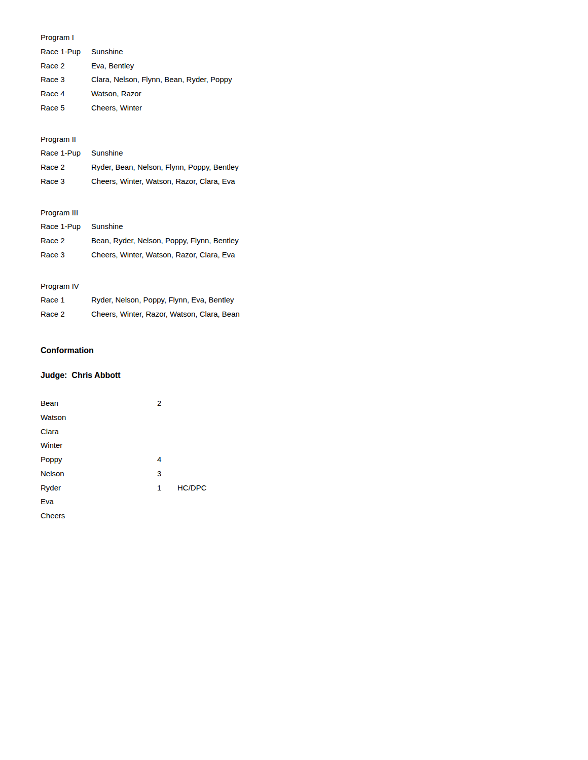| Program I | |
| Race 1-Pup | Sunshine |
| Race 2 | Eva, Bentley |
| Race 3 | Clara, Nelson, Flynn, Bean, Ryder, Poppy |
| Race 4 | Watson, Razor |
| Race 5 | Cheers, Winter |
| Program II | |
| Race 1-Pup | Sunshine |
| Race 2 | Ryder, Bean, Nelson, Flynn, Poppy, Bentley |
| Race 3 | Cheers, Winter, Watson, Razor, Clara, Eva |
| Program III | |
| Race 1-Pup | Sunshine |
| Race 2 | Bean, Ryder, Nelson, Poppy, Flynn, Bentley |
| Race 3 | Cheers, Winter, Watson, Razor, Clara, Eva |
| Program IV | |
| Race 1 | Ryder, Nelson, Poppy, Flynn, Eva, Bentley |
| Race 2 | Cheers, Winter, Razor, Watson, Clara, Bean |
Conformation
Judge: Chris Abbott
| Bean | 2 | |
| Watson | | |
| Clara | | |
| Winter | | |
| Poppy | 4 | |
| Nelson | 3 | |
| Ryder | 1 | HC/DPC |
| Eva | | |
| Cheers | | |